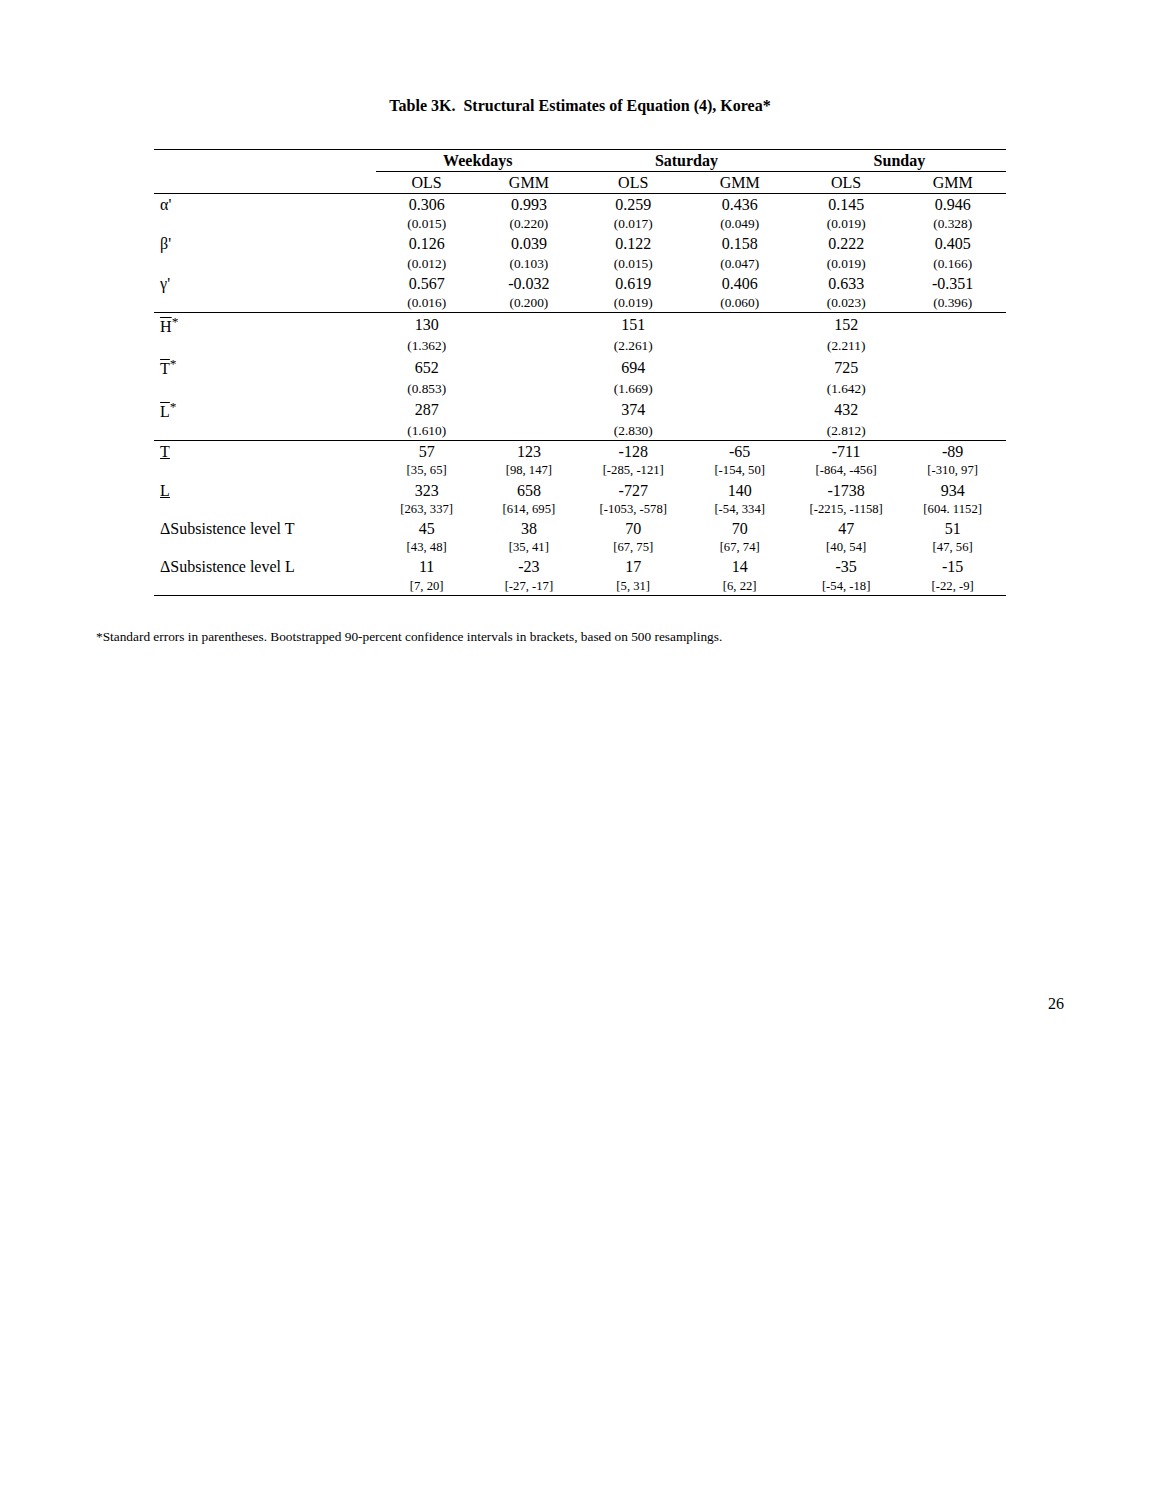Table 3K. Structural Estimates of Equation (4), Korea*
| | Weekdays | Saturday | Sunday |
| | OLS | GMM | OLS | GMM | OLS | GMM |
| α' | 0.306 | 0.993 | 0.259 | 0.436 | 0.145 | 0.946 |
| | (0.015) | (0.220) | (0.017) | (0.049) | (0.019) | (0.328) |
| β' | 0.126 | 0.039 | 0.122 | 0.158 | 0.222 | 0.405 |
| | (0.012) | (0.103) | (0.015) | (0.047) | (0.019) | (0.166) |
| γ' | 0.567 | -0.032 | 0.619 | 0.406 | 0.633 | -0.351 |
| | (0.016) | (0.200) | (0.019) | (0.060) | (0.023) | (0.396) |
| H * | 130 | | 151 | | 152 | |
| | (1.362) | | (2.261) | | (2.211) | |
| T * | 652 | | 694 | | 725 | |
| | (0.853) | | (1.669) | | (1.642) | |
| L * | 287 | | 374 | | 432 | |
| | (1.610) | | (2.830) | | (2.812) | |
| T | 57 | 123 | -128 | -65 | -711 | -89 |
| | [35, 65] | [98, 147] | [-285, -121] | [-154, 50] | [-864, -456] | [-310, 97] |
| L | 323 | 658 | -727 | 140 | -1738 | 934 |
| | [263, 337] | [614, 695] | [-1053, -578] | [-54, 334] | [-2215, -1158] | [604. 1152] |
| ΔSubsistence level T | 45 | 38 | 70 | 70 | 47 | 51 |
| | [43, 48] | [35, 41] | [67, 75] | [67, 74] | [40, 54] | [47, 56] |
| ΔSubsistence level L | 11 | -23 | 17 | 14 | -35 | -15 |
| | [7, 20] | [-27, -17] | [5, 31] | [6, 22] | [-54, -18] | [-22, -9] |
*Standard errors in parentheses. Bootstrapped 90-percent confidence intervals in brackets, based on 500 resamplings.
26